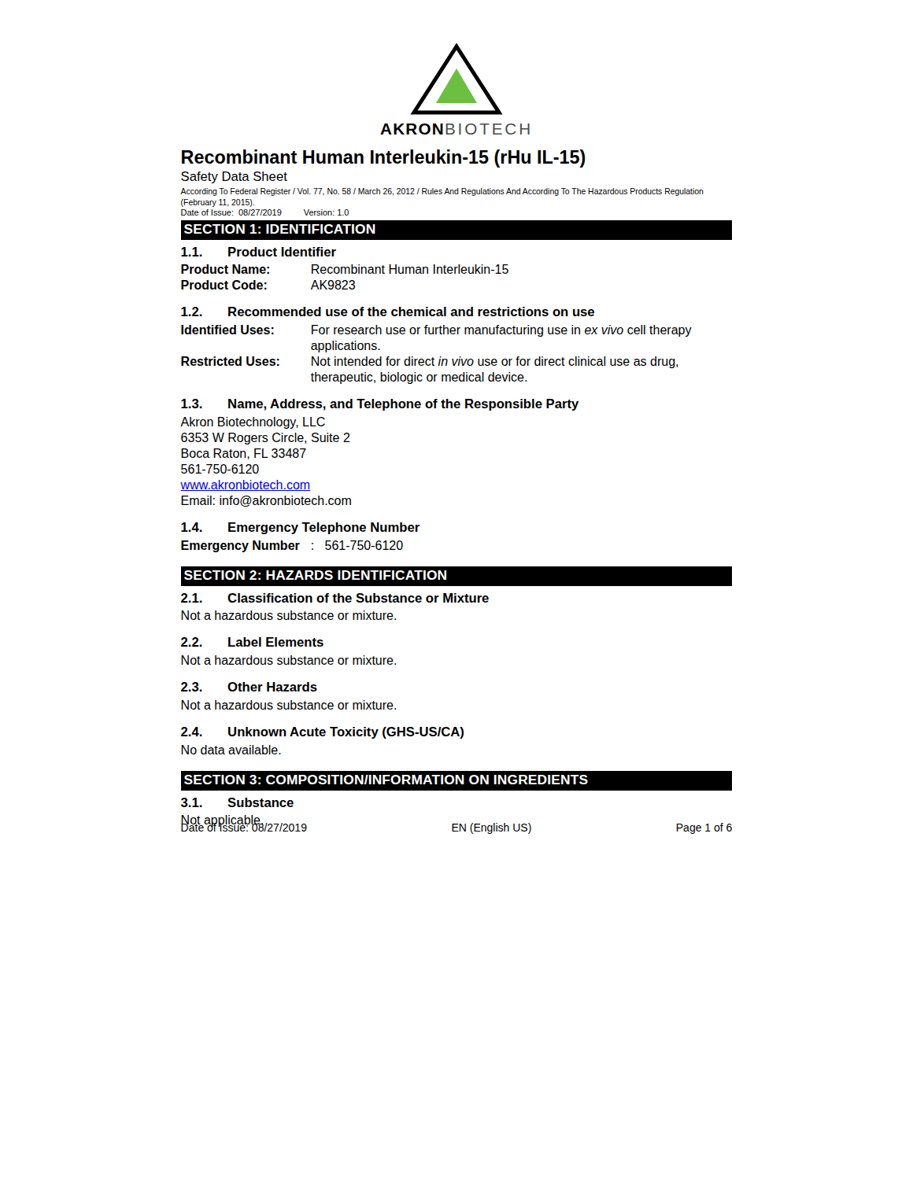AKRON BIOTECH
Recombinant Human Interleukin-15 (rHu IL-15)
Safety Data Sheet
According To Federal Register / Vol. 77, No. 58 / March 26, 2012 / Rules And Regulations And According To The Hazardous Products Regulation (February 11, 2015).
Date of Issue: 08/27/2019Version: 1.0
SECTION 1: IDENTIFICATION
1.1. Product Identifier
Product Name: Recombinant Human Interleukin-15
Product Code: AK9823
1.2. Recommended use of the chemical and restrictions on use
Identified Uses: For research use or further manufacturing use in ex vivo cell therapy applications.
Restricted Uses: Not intended for direct in vivo use or for direct clinical use as drug, therapeutic, biologic or medical device.
1.3. Name, Address, and Telephone of the Responsible Party
Akron Biotechnology, LLC
6353 W Rogers Circle, Suite 2
Boca Raton, FL 33487
561-750-6120
www.akronbiotech.com
Email: info@akronbiotech.com
1.4. Emergency Telephone Number
Emergency Number: 561-750-6120
SECTION 2: HAZARDS IDENTIFICATION
2.1. Classification of the Substance or Mixture
Not a hazardous substance or mixture.
2.2. Label Elements
Not a hazardous substance or mixture.
2.3. Other Hazards
Not a hazardous substance or mixture.
2.4. Unknown Acute Toxicity (GHS-US/CA)
No data available.
SECTION 3: COMPOSITION/INFORMATION ON INGREDIENTS
3.1. Substance
Not applicable.
Date of Issue: 08/27/2019
EN (English US)
Page 1 of 6